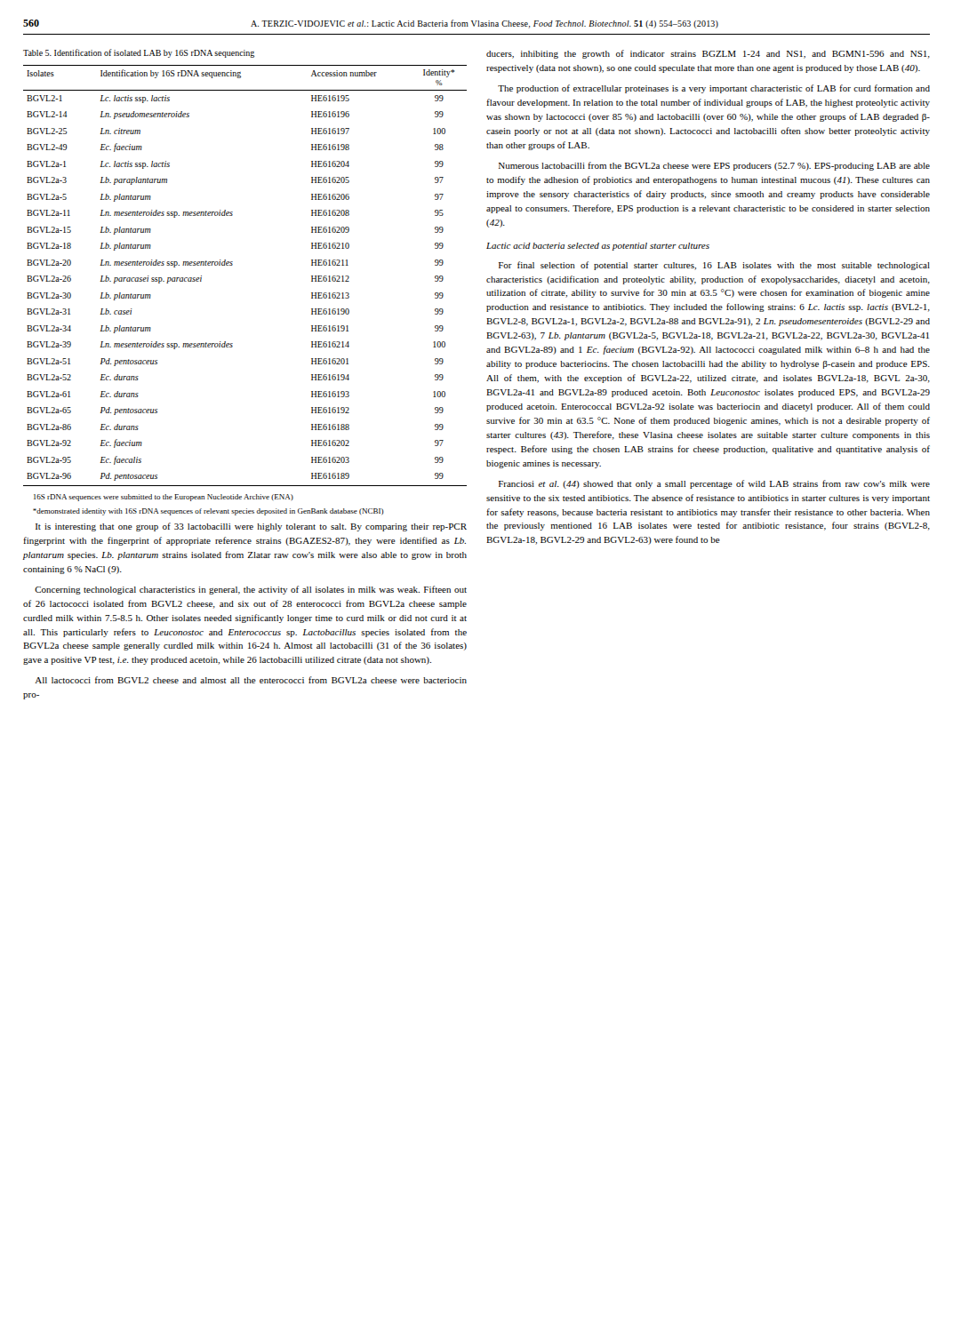560 A. TERZIC-VIDOJEVIC et al.: Lactic Acid Bacteria from Vlasina Cheese, Food Technol. Biotechnol. 51 (4) 554–563 (2013)
Table 5. Identification of isolated LAB by 16S rDNA sequencing
| Isolates | Identification by 16S rDNA sequencing | Accession number | Identity* % |
| --- | --- | --- | --- |
| BGVL2-1 | Lc. lactis ssp. lactis | HE616195 | 99 |
| BGVL2-14 | Ln. pseudomesenteroides | HE616196 | 99 |
| BGVL2-25 | Ln. citreum | HE616197 | 100 |
| BGVL2-49 | Ec. faecium | HE616198 | 98 |
| BGVL2a-1 | Lc. lactis ssp. lactis | HE616204 | 99 |
| BGVL2a-3 | Lb. paraplantarum | HE616205 | 97 |
| BGVL2a-5 | Lb. plantarum | HE616206 | 97 |
| BGVL2a-11 | Ln. mesenteroides ssp. mesenteroides | HE616208 | 95 |
| BGVL2a-15 | Lb. plantarum | HE616209 | 99 |
| BGVL2a-18 | Lb. plantarum | HE616210 | 99 |
| BGVL2a-20 | Ln. mesenteroides ssp. mesenteroides | HE616211 | 99 |
| BGVL2a-26 | Lb. paracasei ssp. paracasei | HE616212 | 99 |
| BGVL2a-30 | Lb. plantarum | HE616213 | 99 |
| BGVL2a-31 | Lb. casei | HE616190 | 99 |
| BGVL2a-34 | Lb. plantarum | HE616191 | 99 |
| BGVL2a-39 | Ln. mesenteroides ssp. mesenteroides | HE616214 | 100 |
| BGVL2a-51 | Pd. pentosaceus | HE616201 | 99 |
| BGVL2a-52 | Ec. durans | HE616194 | 99 |
| BGVL2a-61 | Ec. durans | HE616193 | 100 |
| BGVL2a-65 | Pd. pentosaceus | HE616192 | 99 |
| BGVL2a-86 | Ec. durans | HE616188 | 99 |
| BGVL2a-92 | Ec. faecium | HE616202 | 97 |
| BGVL2a-95 | Ec. faecalis | HE616203 | 99 |
| BGVL2a-96 | Pd. pentosaceus | HE616189 | 99 |
16S rDNA sequences were submitted to the European Nucleotide Archive (ENA)
*demonstrated identity with 16S rDNA sequences of relevant species deposited in GenBank database (NCBI)
It is interesting that one group of 33 lactobacilli were highly tolerant to salt. By comparing their rep-PCR fingerprint with the fingerprint of appropriate reference strains (BGAZES2-87), they were identified as Lb. plantarum species. Lb. plantarum strains isolated from Zlatar raw cow's milk were also able to grow in broth containing 6 % NaCl (9).
Concerning technological characteristics in general, the activity of all isolates in milk was weak. Fifteen out of 26 lactococci isolated from BGVL2 cheese, and six out of 28 enterococci from BGVL2a cheese sample curdled milk within 7.5-8.5 h. Other isolates needed significantly longer time to curd milk or did not curd it at all. This particularly refers to Leuconostoc and Enterococcus sp. Lactobacillus species isolated from the BGVL2a cheese sample generally curdled milk within 16-24 h. Almost all lactobacilli (31 of the 36 isolates) gave a positive VP test, i.e. they produced acetoin, while 26 lactobacilli utilized citrate (data not shown).
All lactococci from BGVL2 cheese and almost all the enterococci from BGVL2a cheese were bacteriocin pro-
ducers, inhibiting the growth of indicator strains BGZLM 1-24 and NS1, and BGMN1-596 and NS1, respectively (data not shown), so one could speculate that more than one agent is produced by those LAB (40).
The production of extracellular proteinases is a very important characteristic of LAB for curd formation and flavour development. In relation to the total number of individual groups of LAB, the highest proteolytic activity was shown by lactococci (over 85 %) and lactobacilli (over 60 %), while the other groups of LAB degraded β-casein poorly or not at all (data not shown). Lactococci and lactobacilli often show better proteolytic activity than other groups of LAB.
Numerous lactobacilli from the BGVL2a cheese were EPS producers (52.7 %). EPS-producing LAB are able to modify the adhesion of probiotics and enteropathogens to human intestinal mucous (41). These cultures can improve the sensory characteristics of dairy products, since smooth and creamy products have considerable appeal to consumers. Therefore, EPS production is a relevant characteristic to be considered in starter selection (42).
Lactic acid bacteria selected as potential starter cultures
For final selection of potential starter cultures, 16 LAB isolates with the most suitable technological characteristics (acidification and proteolytic ability, production of exopolysaccharides, diacetyl and acetoin, utilization of citrate, ability to survive for 30 min at 63.5 °C) were chosen for examination of biogenic amine production and resistance to antibiotics. They included the following strains: 6 Lc. lactis ssp. lactis (BVL2-1, BGVL2-8, BGVL2a-1, BGVL2a-2, BGVL2a-88 and BGVL2a-91), 2 Ln. pseudomesenteroides (BGVL2-29 and BGVL2-63), 7 Lb. plantarum (BGVL2a-5, BGVL2a-18, BGVL2a-21, BGVL2a-22, BGVL2a-30, BGVL2a-41 and BGVL2a-89) and 1 Ec. faecium (BGVL2a-92). All lactococci coagulated milk within 6–8 h and had the ability to produce bacteriocins. The chosen lactobacilli had the ability to hydrolyse β-casein and produce EPS. All of them, with the exception of BGVL2a-22, utilized citrate, and isolates BGVL2a-18, BGVL 2a-30, BGVL2a-41 and BGVL2a-89 produced acetoin. Both Leuconostoc isolates produced EPS, and BGVL2a-29 produced acetoin. Enterococcal BGVL2a-92 isolate was bacteriocin and diacetyl producer. All of them could survive for 30 min at 63.5 °C. None of them produced biogenic amines, which is not a desirable property of starter cultures (43). Therefore, these Vlasina cheese isolates are suitable starter culture components in this respect. Before using the chosen LAB strains for cheese production, qualitative and quantitative analysis of biogenic amines is necessary.
Franciosi et al. (44) showed that only a small percentage of wild LAB strains from raw cow's milk were sensitive to the six tested antibiotics. The absence of resistance to antibiotics in starter cultures is very important for safety reasons, because bacteria resistant to antibiotics may transfer their resistance to other bacteria. When the previously mentioned 16 LAB isolates were tested for antibiotic resistance, four strains (BGVL2-8, BGVL2a-18, BGVL2-29 and BGVL2-63) were found to be